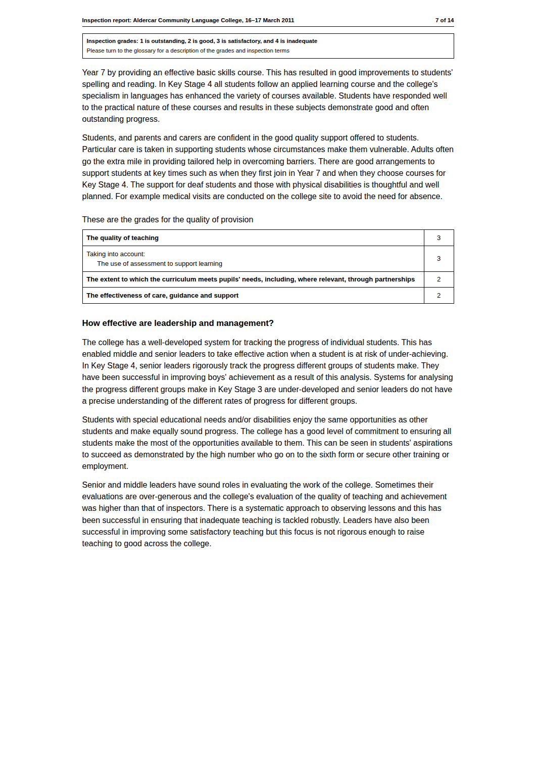Inspection report: Aldercar Community Language College, 16–17 March 2011
7 of 14
Inspection grades: 1 is outstanding, 2 is good, 3 is satisfactory, and 4 is inadequate
Please turn to the glossary for a description of the grades and inspection terms
Year 7 by providing an effective basic skills course. This has resulted in good improvements to students' spelling and reading. In Key Stage 4 all students follow an applied learning course and the college's specialism in languages has enhanced the variety of courses available. Students have responded well to the practical nature of these courses and results in these subjects demonstrate good and often outstanding progress.
Students, and parents and carers are confident in the good quality support offered to students. Particular care is taken in supporting students whose circumstances make them vulnerable. Adults often go the extra mile in providing tailored help in overcoming barriers. There are good arrangements to support students at key times such as when they first join in Year 7 and when they choose courses for Key Stage 4. The support for deaf students and those with physical disabilities is thoughtful and well planned. For example medical visits are conducted on the college site to avoid the need for absence.
These are the grades for the quality of provision
| The quality of teaching | 3 |
| Taking into account: The use of assessment to support learning | 3 |
| The extent to which the curriculum meets pupils' needs, including, where relevant, through partnerships | 2 |
| The effectiveness of care, guidance and support | 2 |
How effective are leadership and management?
The college has a well-developed system for tracking the progress of individual students. This has enabled middle and senior leaders to take effective action when a student is at risk of under-achieving. In Key Stage 4, senior leaders rigorously track the progress different groups of students make. They have been successful in improving boys' achievement as a result of this analysis. Systems for analysing the progress different groups make in Key Stage 3 are under-developed and senior leaders do not have a precise understanding of the different rates of progress for different groups.
Students with special educational needs and/or disabilities enjoy the same opportunities as other students and make equally sound progress. The college has a good level of commitment to ensuring all students make the most of the opportunities available to them. This can be seen in students' aspirations to succeed as demonstrated by the high number who go on to the sixth form or secure other training or employment.
Senior and middle leaders have sound roles in evaluating the work of the college. Sometimes their evaluations are over-generous and the college's evaluation of the quality of teaching and achievement was higher than that of inspectors. There is a systematic approach to observing lessons and this has been successful in ensuring that inadequate teaching is tackled robustly. Leaders have also been successful in improving some satisfactory teaching but this focus is not rigorous enough to raise teaching to good across the college.